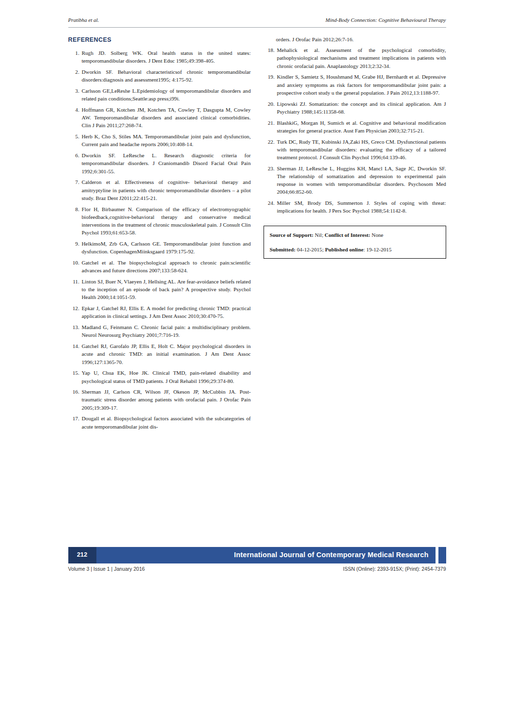Pratibha et al.
Mind-Body Connection: Cognitive Behavioural Therapy
REFERENCES
Rugh JD. Solberg WK. Oral health status in the united states: temporomandibular disorders. J Dent Educ 1985;49:398-405.
Dworkin SF. Behavioral characteristicsof chronic temporomandibular disorders:diagnosis and assessment1995; 4:175-92.
Carlsson GE,LeReshe L.Epidemiology of temporomandibular disorders and related pain conditions;Seattle:asp press;i99i.
Hoffmann GR, Kotchen JM, Kotchen TA, Cowley T, Dasgupta M, Cowley AW. Temporomandibular disorders and associated clinical comorbidities. Clin J Pain 2011;27:268-74.
Herb K, Cho S, Stiles MA. Temporomandibular joint pain and dysfunction, Current pain and headache reports 2006;10:408-14.
Dworkin SF. LeResche L. Research diagnostic criteria for temporomandibular disorders. J Craniomandib Disord Facial Oral Pain 1992;6:301-55.
Calderon et al. Effectiveness of cognitive- behavioral therapy and amitryptyline in patients with chronic temporomandibular disorders – a pilot study. Braz Dent J2011;22:415-21.
Flor H, Birbaumer N. Comparison of the efficacy of electromyographic biofeedback,cognitive-behavioral therapy and conservative medical interventions in the treatment of chronic musculoskeletal pain. J Consult Clin Psychol 1993;61:653-58.
HelkimoM, Zrb GA, Carlsson GE. Temporomandibular joint function and dysfunction. CopenhagenMiinksgaard 1979:175-92.
Gatchel et al. The biopsychological approach to chronic pain:scientific advances and future directions 2007;133:58-624.
Linton SJ, Buer N, Vlaeyen J, Hellsing AL. Are fear-avoidance beliefs related to the inception of an episode of back pain? A prospective study. Psychol Health 2000;14:1051-59.
Epkar J, Gatchel RJ, Ellis E. A model for predicting chronic TMD: practical application in clinical settings. J Am Dent Assoc 2010;30:470-75.
Madland G, Feinmann C. Chronic facial pain: a multidisciplinary problem. Neurol Neurosurg Psychiatry 2001;7:716-19.
Gatchel RJ, Garofalo JP, Ellis E, Holt C. Major psychological disorders in acute and chronic TMD: an initial examination. J Am Dent Assoc 1996;127:1365-70.
Yap U, Chua EK, Hoe JK. Clinical TMD, pain-related disability and psychological status of TMD patients. J Oral Rehabil 1996;29:374-80.
Sherman JJ, Carlson CR, Wilson JF, Okeson JP, McCubbin JA. Post-traumatic stress disorder among patients with orofacial pain. J Orofac Pain 2005;19:309-17.
Dougall et al. Biopsychological factors associated with the subcategories of acute temporomandibular joint dis-
orders. J Orofac Pain 2012;26:7-16.
Mehalick et al. Assessment of the psychological comorbidity, pathophysiological mechanisms and treatment implications in patients with chronic orofacial pain. Anaplastology 2013;2:32-34.
Kindler S, Samietz S, Houshmand M, Grabe HJ, Bernhardt et al. Depressive and anxiety symptoms as risk factors for temporomandibular joint pain: a prospective cohort study u the general population. J Pain 2012,13:1188-97.
Lipowski ZJ. Somatization: the concept and its clinical application. Am J Psychiatry 1988;145:11358-68.
BlashkiG, Morgan H, Sumich et al. Cognitive and behavioral modification strategies for general practice. Aust Fam Physician 2003;32:715-21.
Turk DC, Rudy TE, Kubinski JA,Zaki HS, Greco CM. Dysfunctional patients with temporomandibular disorders: evaluating the efficacy of a tailored treatment protocol. J Consult Clin Psychol 1996;64:139-46.
Sherman JJ, LeResche L, Huggins KH, Mancl LA, Sage JC, Dworkin SF. The relationship of somatization and depression to experimental pain response in women with temporomandibular disorders. Psychosom Med 2004;66:852-60.
Miller SM, Brody DS, Summerton J. Styles of coping with threat: implications for health. J Pers Soc Psychol 1988;54:1142-8.
Source of Support: Nil; Conflict of Interest: None
Submitted: 04-12-2015; Published online: 19-12-2015
212
International Journal of Contemporary Medical Research
Volume 3 | Issue 1 | January 2016
ISSN (Online): 2393-915X; (Print): 2454-7379